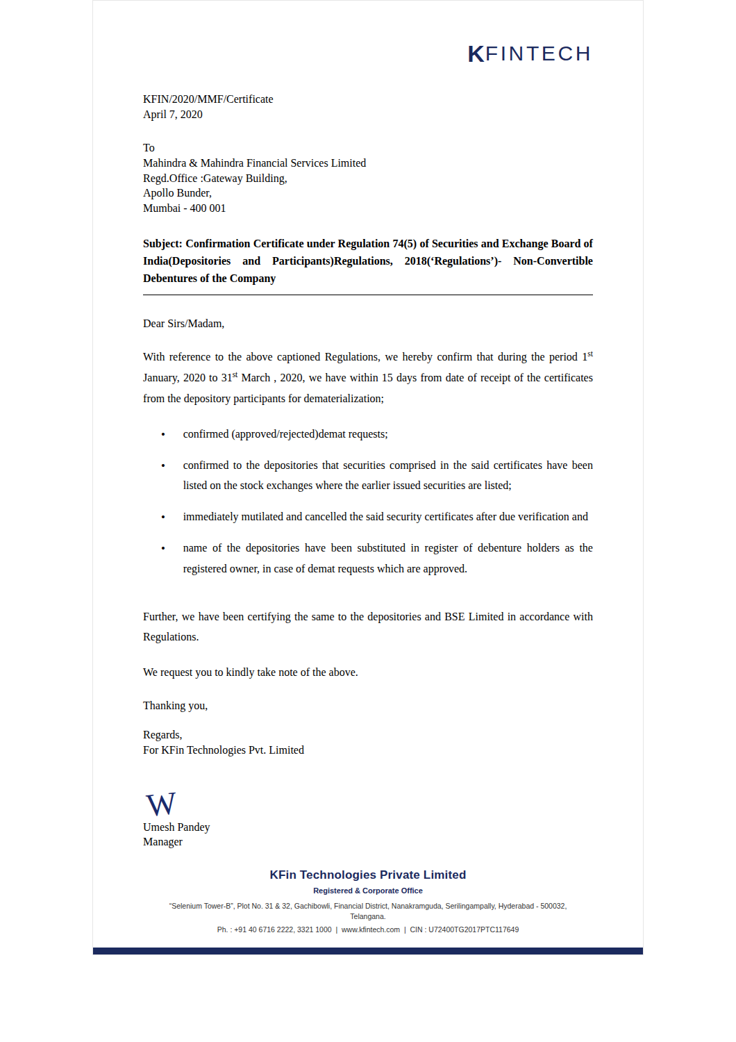KFINTECH
KFIN/2020/MMF/Certificate
April 7, 2020
To
Mahindra & Mahindra Financial Services Limited
Regd.Office :Gateway Building,
Apollo Bunder,
Mumbai - 400 001
Subject: Confirmation Certificate under Regulation 74(5) of Securities and Exchange Board of India(Depositories and Participants)Regulations, 2018(‘Regulations’)- Non-Convertible Debentures of the Company
Dear Sirs/Madam,
With reference to the above captioned Regulations, we hereby confirm that during the period 1st January, 2020 to 31st March , 2020, we have within 15 days from date of receipt of the certificates from the depository participants for dematerialization;
confirmed (approved/rejected)demat requests;
confirmed to the depositories that securities comprised in the said certificates have been listed on the stock exchanges where the earlier issued securities are listed;
immediately mutilated and cancelled the said security certificates after due verification and
name of the depositories have been substituted in register of debenture holders as the registered owner, in case of demat requests which are approved.
Further, we have been certifying the same to the depositories and BSE Limited in accordance with Regulations.
We request you to kindly take note of the above.
Thanking you,
Regards,
For KFin Technologies Pvt. Limited
W
Umesh Pandey
Manager
KFin Technologies Private Limited
Registered & Corporate Office
“Selenium Tower-B”, Plot No. 31 & 32, Gachibowli, Financial District, Nanakramguda, Serilingampally, Hyderabad - 500032,
Telangana.
Ph. : +91 40 6716 2222, 3321 1000 | www.kfintech.com | CIN : U72400TG2017PTC117649